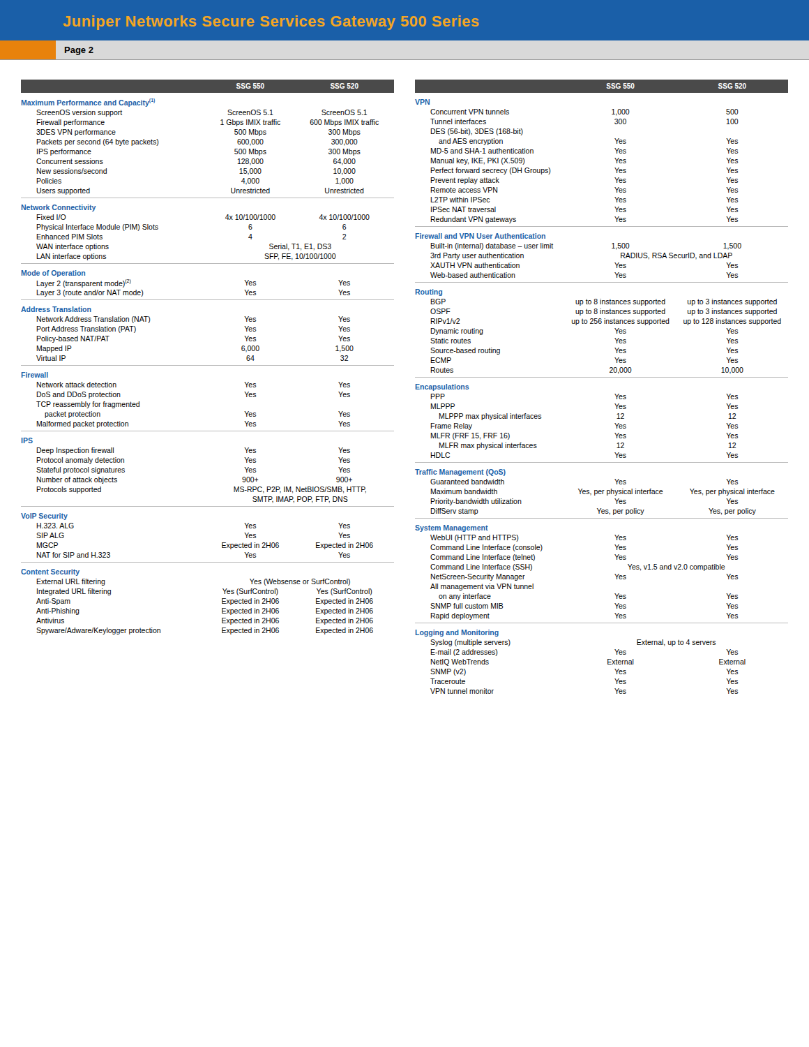Juniper Networks Secure Services Gateway 500 Series
Page 2
| | SSG 550 | SSG 520 |
| --- | --- | --- |
| Maximum Performance and Capacity (1) |
| ScreenOS version support | ScreenOS 5.1 | ScreenOS 5.1 |
| Firewall performance | 1 Gbps IMIX traffic | 600 Mbps IMIX traffic |
| 3DES VPN performance | 500 Mbps | 300 Mbps |
| Packets per second (64 byte packets) | 600,000 | 300,000 |
| IPS performance | 500 Mbps | 300 Mbps |
| Concurrent sessions | 128,000 | 64,000 |
| New sessions/second | 15,000 | 10,000 |
| Policies | 4,000 | 1,000 |
| Users supported | Unrestricted | Unrestricted |
| Network Connectivity |
| Fixed I/O | 4x 10/100/1000 | 4x 10/100/1000 |
| Physical Interface Module (PIM) Slots | 6 | 6 |
| Enhanced PIM Slots | 4 | 2 |
| WAN interface options | Serial, T1, E1, DS3 |
| LAN interface options | SFP, FE, 10/100/1000 |
| Mode of Operation |
| Layer 2 (transparent mode) (2) | Yes | Yes |
| Layer 3 (route and/or NAT mode) | Yes | Yes |
| Address Translation |
| Network Address Translation (NAT) | Yes | Yes |
| Port Address Translation (PAT) | Yes | Yes |
| Policy-based NAT/PAT | Yes | Yes |
| Mapped IP | 6,000 | 1,500 |
| Virtual IP | 64 | 32 |
| Firewall |
| Network attack detection | Yes | Yes |
| DoS and DDoS protection | Yes | Yes |
| TCP reassembly for fragmented | | |
| packet protection | Yes | Yes |
| Malformed packet protection | Yes | Yes |
| IPS |
| Deep Inspection firewall | Yes | Yes |
| Protocol anomaly detection | Yes | Yes |
| Stateful protocol signatures | Yes | Yes |
| Number of attack objects | 900+ | 900+ |
| Protocols supported | MS-RPC, P2P, IM, NetBIOS/SMB, HTTP, |
| | SMTP, IMAP, POP, FTP, DNS |
| VoIP Security |
| H.323. ALG | Yes | Yes |
| SIP ALG | Yes | Yes |
| MGCP | Expected in 2H06 | Expected in 2H06 |
| NAT for SIP and H.323 | Yes | Yes |
| Content Security |
| External URL filtering | Yes (Websense or SurfControl) |
| Integrated URL filtering | Yes (SurfControl) | Yes (SurfControl) |
| Anti-Spam | Expected in 2H06 | Expected in 2H06 |
| Anti-Phishing | Expected in 2H06 | Expected in 2H06 |
| Antivirus | Expected in 2H06 | Expected in 2H06 |
| Spyware/Adware/Keylogger protection | Expected in 2H06 | Expected in 2H06 |
| | SSG 550 | SSG 520 |
| --- | --- | --- |
| VPN |
| Concurrent VPN tunnels | 1,000 | 500 |
| Tunnel interfaces | 300 | 100 |
| DES (56-bit), 3DES (168-bit) | | |
| and AES encryption | Yes | Yes |
| MD-5 and SHA-1 authentication | Yes | Yes |
| Manual key, IKE, PKI (X.509) | Yes | Yes |
| Perfect forward secrecy (DH Groups) | Yes | Yes |
| Prevent replay attack | Yes | Yes |
| Remote access VPN | Yes | Yes |
| L2TP within IPSec | Yes | Yes |
| IPSec NAT traversal | Yes | Yes |
| Redundant VPN gateways | Yes | Yes |
| Firewall and VPN User Authentication |
| Built-in (internal) database – user limit | 1,500 | 1,500 |
| 3rd Party user authentication | RADIUS, RSA SecurID, and LDAP |
| XAUTH VPN authentication | Yes | Yes |
| Web-based authentication | Yes | Yes |
| Routing |
| BGP | up to 8 instances supported | up to 3 instances supported |
| OSPF | up to 8 instances supported | up to 3 instances supported |
| RIPv1/v2 | up to 256 instances supported | up to 128 instances supported |
| Dynamic routing | Yes | Yes |
| Static routes | Yes | Yes |
| Source-based routing | Yes | Yes |
| ECMP | Yes | Yes |
| Routes | 20,000 | 10,000 |
| Encapsulations |
| PPP | Yes | Yes |
| MLPPP | Yes | Yes |
| MLPPP max physical interfaces | 12 | 12 |
| Frame Relay | Yes | Yes |
| MLFR (FRF 15, FRF 16) | Yes | Yes |
| MLFR max physical interfaces | 12 | 12 |
| HDLC | Yes | Yes |
| Traffic Management (QoS) |
| Guaranteed bandwidth | Yes | Yes |
| Maximum bandwidth | Yes, per physical interface | Yes, per physical interface |
| Priority-bandwidth utilization | Yes | Yes |
| DiffServ stamp | Yes, per policy | Yes, per policy |
| System Management |
| WebUI (HTTP and HTTPS) | Yes | Yes |
| Command Line Interface (console) | Yes | Yes |
| Command Line Interface (telnet) | Yes | Yes |
| Command Line Interface (SSH) | Yes, v1.5 and v2.0 compatible |
| NetScreen-Security Manager | Yes | Yes |
| All management via VPN tunnel | | |
| on any interface | Yes | Yes |
| SNMP full custom MIB | Yes | Yes |
| Rapid deployment | Yes | Yes |
| Logging and Monitoring |
| Syslog (multiple servers) | External, up to 4 servers |
| E-mail (2 addresses) | Yes | Yes |
| NetIQ WebTrends | External | External |
| SNMP (v2) | Yes | Yes |
| Traceroute | Yes | Yes |
| VPN tunnel monitor | Yes | Yes |